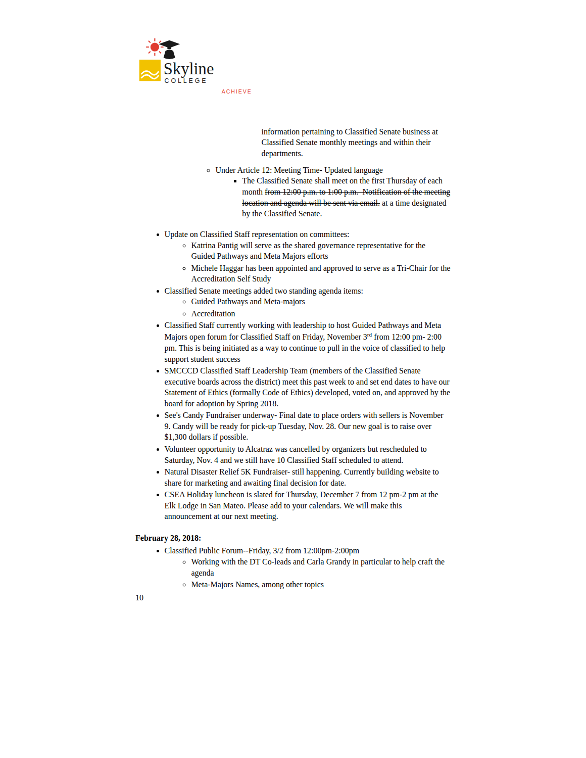Skyline COLLEGE ACHIEVE
information pertaining to Classified Senate business at Classified Senate monthly meetings and within their departments.
Under Article 12: Meeting Time- Updated language
The Classified Senate shall meet on the first Thursday of each month from 12:00 p.m. to 1:00 p.m. Notification of the meeting location and agenda will be sent via email. at a time designated by the Classified Senate.
Update on Classified Staff representation on committees:
Katrina Pantig will serve as the shared governance representative for the Guided Pathways and Meta Majors efforts
Michele Haggar has been appointed and approved to serve as a Tri-Chair for the Accreditation Self Study
Classified Senate meetings added two standing agenda items:
Guided Pathways and Meta-majors
Accreditation
Classified Staff currently working with leadership to host Guided Pathways and Meta Majors open forum for Classified Staff on Friday, November 3rd from 12:00 pm- 2:00 pm. This is being initiated as a way to continue to pull in the voice of classified to help support student success
SMCCCD Classified Staff Leadership Team (members of the Classified Senate executive boards across the district) meet this past week to and set end dates to have our Statement of Ethics (formally Code of Ethics) developed, voted on, and approved by the board for adoption by Spring 2018.
See's Candy Fundraiser underway- Final date to place orders with sellers is November 9. Candy will be ready for pick-up Tuesday, Nov. 28. Our new goal is to raise over $1,300 dollars if possible.
Volunteer opportunity to Alcatraz was cancelled by organizers but rescheduled to Saturday, Nov. 4 and we still have 10 Classified Staff scheduled to attend.
Natural Disaster Relief 5K Fundraiser- still happening. Currently building website to share for marketing and awaiting final decision for date.
CSEA Holiday luncheon is slated for Thursday, December 7 from 12 pm-2 pm at the Elk Lodge in San Mateo. Please add to your calendars. We will make this announcement at our next meeting.
February 28, 2018:
Classified Public Forum--Friday, 3/2 from 12:00pm-2:00pm
Working with the DT Co-leads and Carla Grandy in particular to help craft the agenda
Meta-Majors Names, among other topics
10